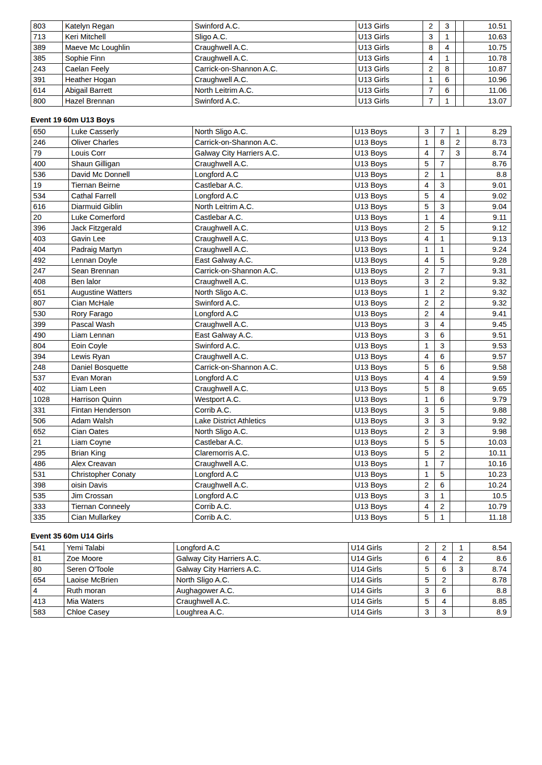| 803 | Katelyn Regan | Swinford A.C. | U13 Girls | 2 | 3 | | 10.51 |
| 713 | Keri Mitchell | Sligo A.C. | U13 Girls | 3 | 1 | | 10.63 |
| 389 | Maeve Mc Loughlin | Craughwell A.C. | U13 Girls | 8 | 4 | | 10.75 |
| 385 | Sophie Finn | Craughwell A.C. | U13 Girls | 4 | 1 | | 10.78 |
| 243 | Caelan Feely | Carrick-on-Shannon A.C. | U13 Girls | 2 | 8 | | 10.87 |
| 391 | Heather Hogan | Craughwell A.C. | U13 Girls | 1 | 6 | | 10.96 |
| 614 | Abigail Barrett | North Leitrim A.C. | U13 Girls | 7 | 6 | | 11.06 |
| 800 | Hazel Brennan | Swinford A.C. | U13 Girls | 7 | 1 | | 13.07 |
Event 19 60m U13 Boys
| 650 | Luke Casserly | North Sligo A.C. | U13 Boys | 3 | 7 | 1 | 8.29 |
| 246 | Oliver Charles | Carrick-on-Shannon A.C. | U13 Boys | 1 | 8 | 2 | 8.73 |
| 79 | Louis Corr | Galway City Harriers A.C. | U13 Boys | 4 | 7 | 3 | 8.74 |
| 400 | Shaun Gilligan | Craughwell A.C. | U13 Boys | 5 | 7 | | 8.76 |
| 536 | David Mc Donnell | Longford A.C | U13 Boys | 2 | 1 | | 8.8 |
| 19 | Tiernan Beirne | Castlebar A.C. | U13 Boys | 4 | 3 | | 9.01 |
| 534 | Cathal Farrell | Longford A.C | U13 Boys | 5 | 4 | | 9.02 |
| 616 | Diarmuid Giblin | North Leitrim A.C. | U13 Boys | 5 | 3 | | 9.04 |
| 20 | Luke Comerford | Castlebar A.C. | U13 Boys | 1 | 4 | | 9.11 |
| 396 | Jack Fitzgerald | Craughwell A.C. | U13 Boys | 2 | 5 | | 9.12 |
| 403 | Gavin Lee | Craughwell A.C. | U13 Boys | 4 | 1 | | 9.13 |
| 404 | Padraig Martyn | Craughwell A.C. | U13 Boys | 1 | 1 | | 9.24 |
| 492 | Lennan Doyle | East Galway A.C. | U13 Boys | 4 | 5 | | 9.28 |
| 247 | Sean Brennan | Carrick-on-Shannon A.C. | U13 Boys | 2 | 7 | | 9.31 |
| 408 | Ben lalor | Craughwell A.C. | U13 Boys | 3 | 2 | | 9.32 |
| 651 | Augustine Watters | North Sligo A.C. | U13 Boys | 1 | 2 | | 9.32 |
| 807 | Cian McHale | Swinford A.C. | U13 Boys | 2 | 2 | | 9.32 |
| 530 | Rory Farago | Longford A.C | U13 Boys | 2 | 4 | | 9.41 |
| 399 | Pascal Wash | Craughwell A.C. | U13 Boys | 3 | 4 | | 9.45 |
| 490 | Liam Lennan | East Galway A.C. | U13 Boys | 3 | 6 | | 9.51 |
| 804 | Eoin Coyle | Swinford A.C. | U13 Boys | 1 | 3 | | 9.53 |
| 394 | Lewis Ryan | Craughwell A.C. | U13 Boys | 4 | 6 | | 9.57 |
| 248 | Daniel Bosquette | Carrick-on-Shannon A.C. | U13 Boys | 5 | 6 | | 9.58 |
| 537 | Evan Moran | Longford A.C | U13 Boys | 4 | 4 | | 9.59 |
| 402 | Liam Leen | Craughwell A.C. | U13 Boys | 5 | 8 | | 9.65 |
| 1028 | Harrison Quinn | Westport A.C. | U13 Boys | 1 | 6 | | 9.79 |
| 331 | Fintan Henderson | Corrib A.C. | U13 Boys | 3 | 5 | | 9.88 |
| 506 | Adam Walsh | Lake District Athletics | U13 Boys | 3 | 3 | | 9.92 |
| 652 | Cian Oates | North Sligo A.C. | U13 Boys | 2 | 3 | | 9.98 |
| 21 | Liam Coyne | Castlebar A.C. | U13 Boys | 5 | 5 | | 10.03 |
| 295 | Brian King | Claremorris A.C. | U13 Boys | 5 | 2 | | 10.11 |
| 486 | Alex Creavan | Craughwell A.C. | U13 Boys | 1 | 7 | | 10.16 |
| 531 | Christopher Conaty | Longford A.C | U13 Boys | 1 | 5 | | 10.23 |
| 398 | oisin Davis | Craughwell A.C. | U13 Boys | 2 | 6 | | 10.24 |
| 535 | Jim Crossan | Longford A.C | U13 Boys | 3 | 1 | | 10.5 |
| 333 | Tiernan Conneely | Corrib A.C. | U13 Boys | 4 | 2 | | 10.79 |
| 335 | Cian Mullarkey | Corrib A.C. | U13 Boys | 5 | 1 | | 11.18 |
Event 35 60m U14 Girls
| 541 | Yemi Talabi | Longford A.C | U14 Girls | 2 | 2 | 1 | 8.54 |
| 81 | Zoe Moore | Galway City Harriers A.C. | U14 Girls | 6 | 4 | 2 | 8.6 |
| 80 | Seren O'Toole | Galway City Harriers A.C. | U14 Girls | 5 | 6 | 3 | 8.74 |
| 654 | Laoise McBrien | North Sligo A.C. | U14 Girls | 5 | 2 | | 8.78 |
| 4 | Ruth moran | Aughagower A.C. | U14 Girls | 3 | 6 | | 8.8 |
| 413 | Mia Waters | Craughwell A.C. | U14 Girls | 5 | 4 | | 8.85 |
| 583 | Chloe Casey | Loughrea A.C. | U14 Girls | 3 | 3 | | 8.9 |